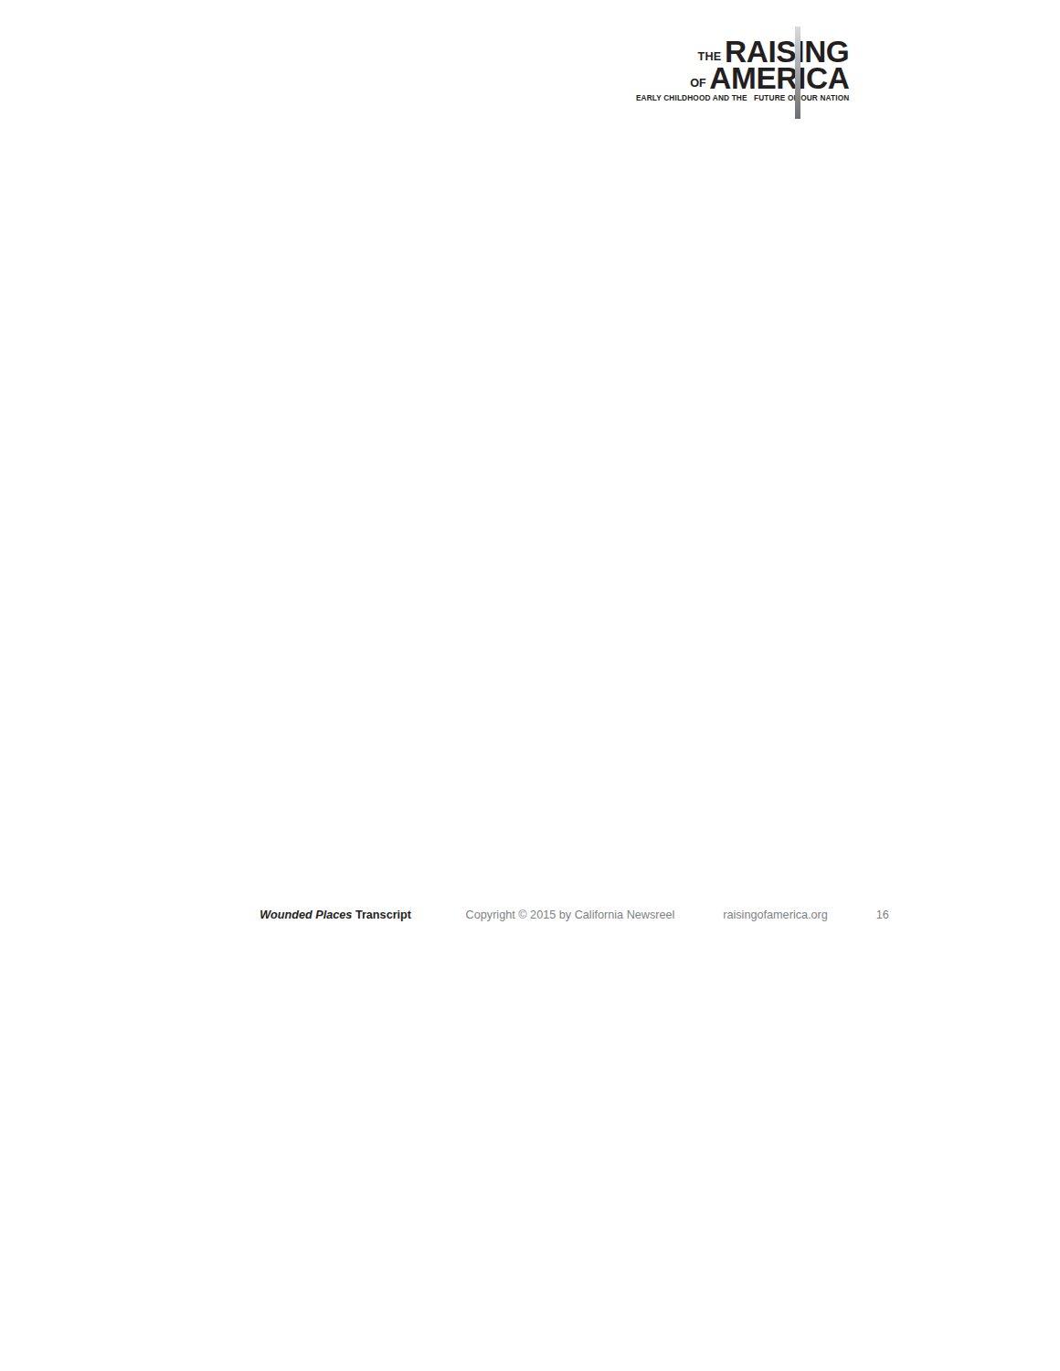THE RAISING
OF AMERICA
EARLY CHILDHOOD AND THE FUTURE OF OUR NATION
Wounded Places Transcript Copyright © 2015 by California Newsreel raisingofamerica.org 16